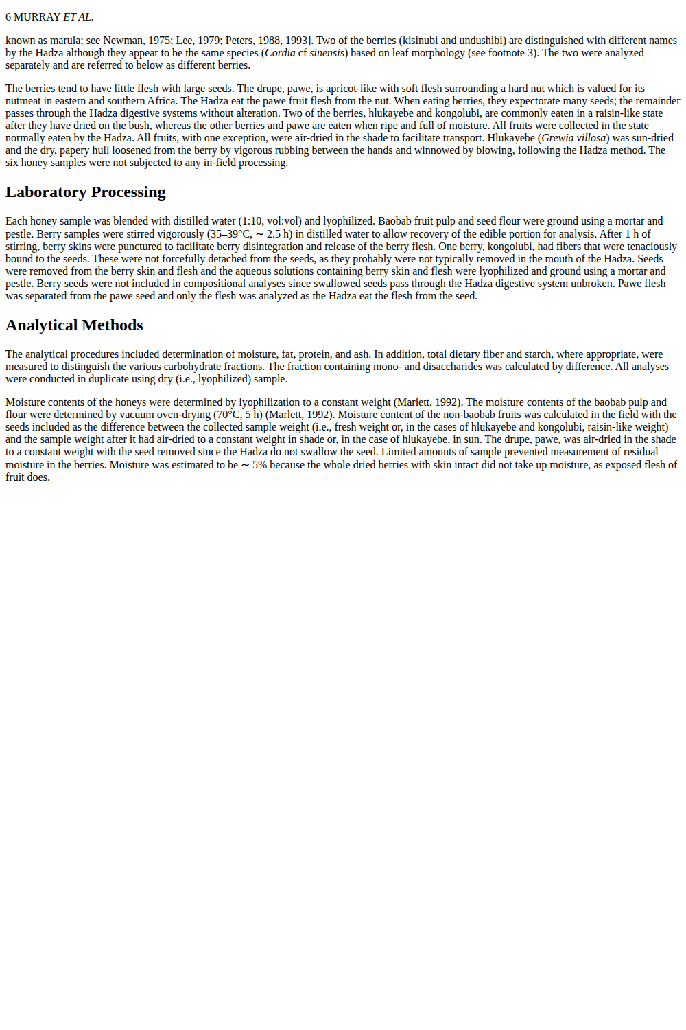6 MURRAY ET AL.
known as marula; see Newman, 1975; Lee, 1979; Peters, 1988, 1993]. Two of the berries (kisinubi and undushibi) are distinguished with different names by the Hadza although they appear to be the same species (Cordia cf sinensis) based on leaf morphology (see footnote 3). The two were analyzed separately and are referred to below as different berries.
The berries tend to have little flesh with large seeds. The drupe, pawe, is apricot-like with soft flesh surrounding a hard nut which is valued for its nutmeat in eastern and southern Africa. The Hadza eat the pawe fruit flesh from the nut. When eating berries, they expectorate many seeds; the remainder passes through the Hadza digestive systems without alteration. Two of the berries, hlukayebe and kongolubi, are commonly eaten in a raisin-like state after they have dried on the bush, whereas the other berries and pawe are eaten when ripe and full of moisture. All fruits were collected in the state normally eaten by the Hadza. All fruits, with one exception, were air-dried in the shade to facilitate transport. Hlukayebe (Grewia villosa) was sun-dried and the dry, papery hull loosened from the berry by vigorous rubbing between the hands and winnowed by blowing, following the Hadza method. The six honey samples were not subjected to any in-field processing.
Laboratory Processing
Each honey sample was blended with distilled water (1:10, vol:vol) and lyophilized. Baobab fruit pulp and seed flour were ground using a mortar and pestle. Berry samples were stirred vigorously (35–39°C, ∼ 2.5 h) in distilled water to allow recovery of the edible portion for analysis. After 1 h of stirring, berry skins were punctured to facilitate berry disintegration and release of the berry flesh. One berry, kongolubi, had fibers that were tenaciously bound to the seeds. These were not forcefully detached from the seeds, as they probably were not typically removed in the mouth of the Hadza. Seeds were removed from the berry skin and flesh and the aqueous solutions containing berry skin and flesh were lyophilized and ground using a mortar and pestle. Berry seeds were not included in compositional analyses since swallowed seeds pass through the Hadza digestive system unbroken. Pawe flesh was separated from the pawe seed and only the flesh was analyzed as the Hadza eat the flesh from the seed.
Analytical Methods
The analytical procedures included determination of moisture, fat, protein, and ash. In addition, total dietary fiber and starch, where appropriate, were measured to distinguish the various carbohydrate fractions. The fraction containing mono- and disaccharides was calculated by difference. All analyses were conducted in duplicate using dry (i.e., lyophilized) sample.
Moisture contents of the honeys were determined by lyophilization to a constant weight (Marlett, 1992). The moisture contents of the baobab pulp and flour were determined by vacuum oven-drying (70°C, 5 h) (Marlett, 1992). Moisture content of the non-baobab fruits was calculated in the field with the seeds included as the difference between the collected sample weight (i.e., fresh weight or, in the cases of hlukayebe and kongolubi, raisin-like weight) and the sample weight after it had air-dried to a constant weight in shade or, in the case of hlukayebe, in sun. The drupe, pawe, was air-dried in the shade to a constant weight with the seed removed since the Hadza do not swallow the seed. Limited amounts of sample prevented measurement of residual moisture in the berries. Moisture was estimated to be ∼ 5% because the whole dried berries with skin intact did not take up moisture, as exposed flesh of fruit does.